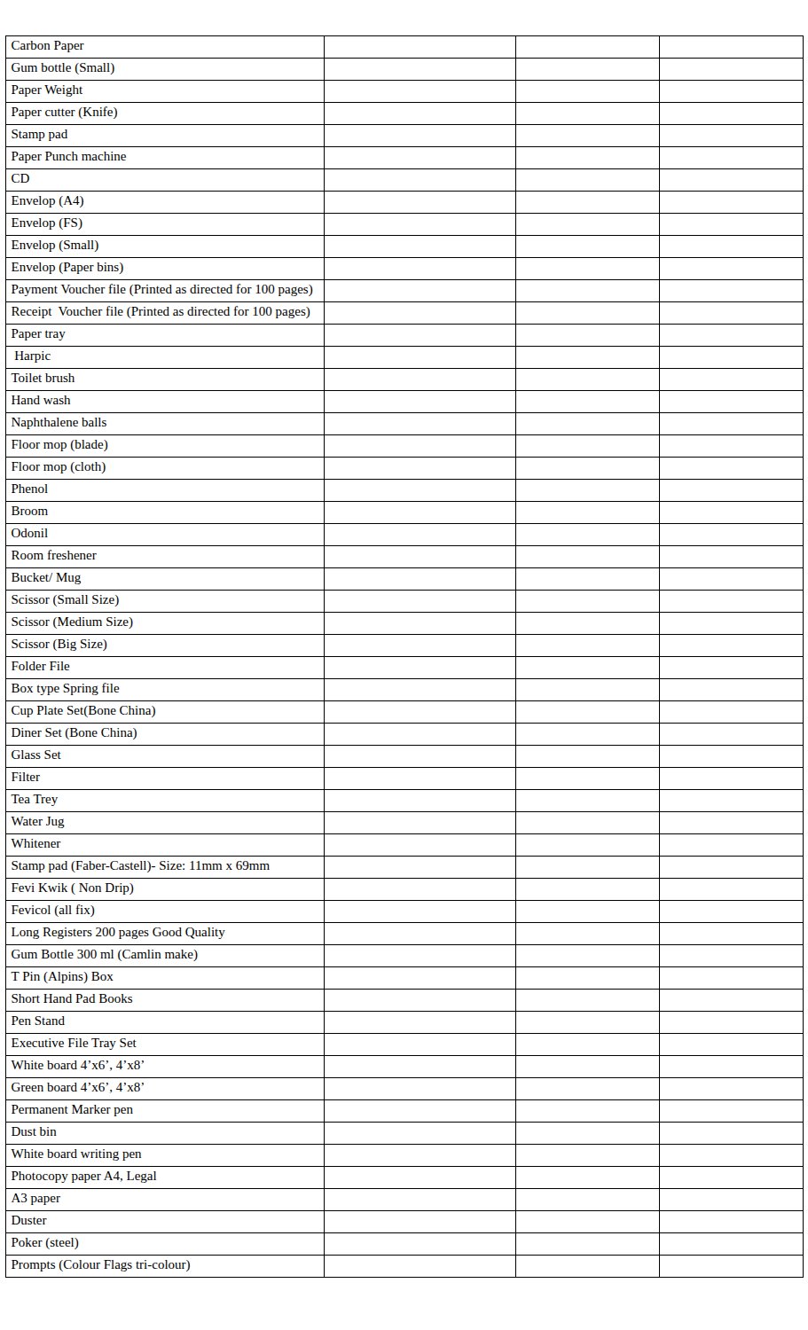| Carbon Paper | | | |
| Gum bottle (Small) | | | |
| Paper Weight | | | |
| Paper cutter (Knife) | | | |
| Stamp pad | | | |
| Paper Punch machine | | | |
| CD | | | |
| Envelop (A4) | | | |
| Envelop (FS) | | | |
| Envelop (Small) | | | |
| Envelop (Paper bins) | | | |
| Payment Voucher file (Printed as directed for 100 pages) | | | |
| Receipt Voucher file (Printed as directed for 100 pages) | | | |
| Paper tray | | | |
| Harpic | | | |
| Toilet brush | | | |
| Hand wash | | | |
| Naphthalene balls | | | |
| Floor mop (blade) | | | |
| Floor mop (cloth) | | | |
| Phenol | | | |
| Broom | | | |
| Odonil | | | |
| Room freshener | | | |
| Bucket/ Mug | | | |
| Scissor (Small Size) | | | |
| Scissor (Medium Size) | | | |
| Scissor (Big Size) | | | |
| Folder File | | | |
| Box type Spring file | | | |
| Cup Plate Set(Bone China) | | | |
| Diner Set (Bone China) | | | |
| Glass Set | | | |
| Filter | | | |
| Tea Trey | | | |
| Water Jug | | | |
| Whitener | | | |
| Stamp pad (Faber-Castell)- Size: 11mm x 69mm | | | |
| Fevi Kwik ( Non Drip) | | | |
| Fevicol (all fix) | | | |
| Long Registers 200 pages Good Quality | | | |
| Gum Bottle 300 ml (Camlin make) | | | |
| T Pin (Alpins) Box | | | |
| Short Hand Pad Books | | | |
| Pen Stand | | | |
| Executive File Tray Set | | | |
| White board 4’x6’, 4’x8’ | | | |
| Green board 4’x6’, 4’x8’ | | | |
| Permanent Marker pen | | | |
| Dust bin | | | |
| White board writing pen | | | |
| Photocopy paper A4, Legal | | | |
| A3 paper | | | |
| Duster | | | |
| Poker (steel) | | | |
| Prompts (Colour Flags tri-colour) | | | |